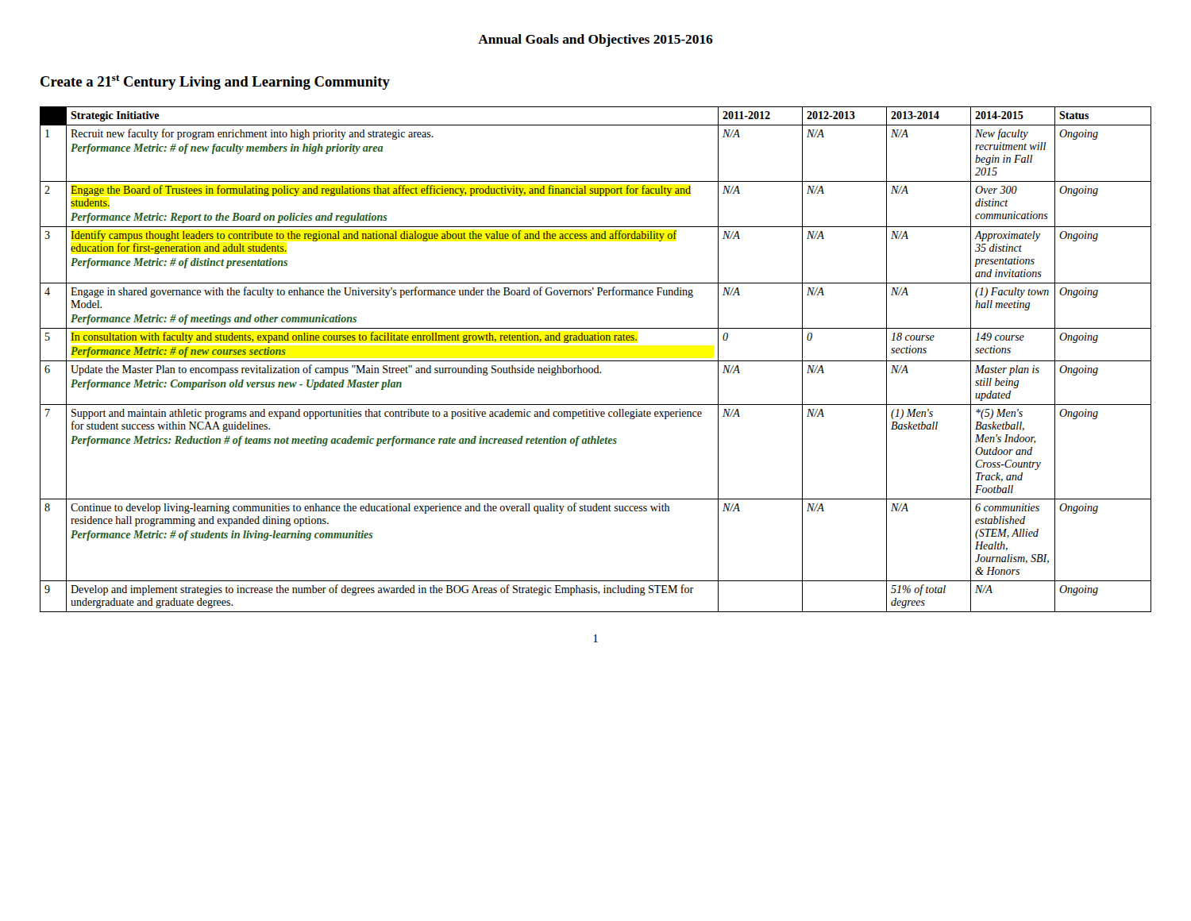Annual Goals and Objectives 2015-2016
Create a 21st Century Living and Learning Community
| | Strategic Initiative | 2011-2012 | 2012-2013 | 2013-2014 | 2014-2015 | Status |
| --- | --- | --- | --- | --- | --- | --- |
| 1 | Recruit new faculty for program enrichment into high priority and strategic areas. Performance Metric: # of new faculty members in high priority area | N/A | N/A | N/A | New faculty recruitment will begin in Fall 2015 | Ongoing |
| 2 | Engage the Board of Trustees in formulating policy and regulations that affect efficiency, productivity, and financial support for faculty and students. Performance Metric: Report to the Board on policies and regulations | N/A | N/A | N/A | Over 300 distinct communications | Ongoing |
| 3 | Identify campus thought leaders to contribute to the regional and national dialogue about the value of and the access and affordability of education for first-generation and adult students. Performance Metric: # of distinct presentations | N/A | N/A | N/A | Approximately 35 distinct presentations and invitations | Ongoing |
| 4 | Engage in shared governance with the faculty to enhance the University's performance under the Board of Governors' Performance Funding Model. Performance Metric: # of meetings and other communications | N/A | N/A | N/A | (1) Faculty town hall meeting | Ongoing |
| 5 | In consultation with faculty and students, expand online courses to facilitate enrollment growth, retention, and graduation rates. Performance Metric: # of new courses sections | 0 | 0 | 18 course sections | 149 course sections | Ongoing |
| 6 | Update the Master Plan to encompass revitalization of campus "Main Street" and surrounding Southside neighborhood. Performance Metric: Comparison old versus new - Updated Master plan | N/A | N/A | N/A | Master plan is still being updated | Ongoing |
| 7 | Support and maintain athletic programs and expand opportunities that contribute to a positive academic and competitive collegiate experience for student success within NCAA guidelines. Performance Metrics: Reduction # of teams not meeting academic performance rate and increased retention of athletes | N/A | N/A | (1) Men's Basketball | *(5) Men's Basketball, Men's Indoor, Outdoor and Cross-Country Track, and Football | Ongoing |
| 8 | Continue to develop living-learning communities to enhance the educational experience and the overall quality of student success with residence hall programming and expanded dining options. Performance Metric: # of students in living-learning communities | N/A | N/A | N/A | 6 communities established (STEM, Allied Health, Journalism, SBI, & Honors | Ongoing |
| 9 | Develop and implement strategies to increase the number of degrees awarded in the BOG Areas of Strategic Emphasis, including STEM for undergraduate and graduate degrees. | | | 51% of total degrees | N/A | Ongoing |
1